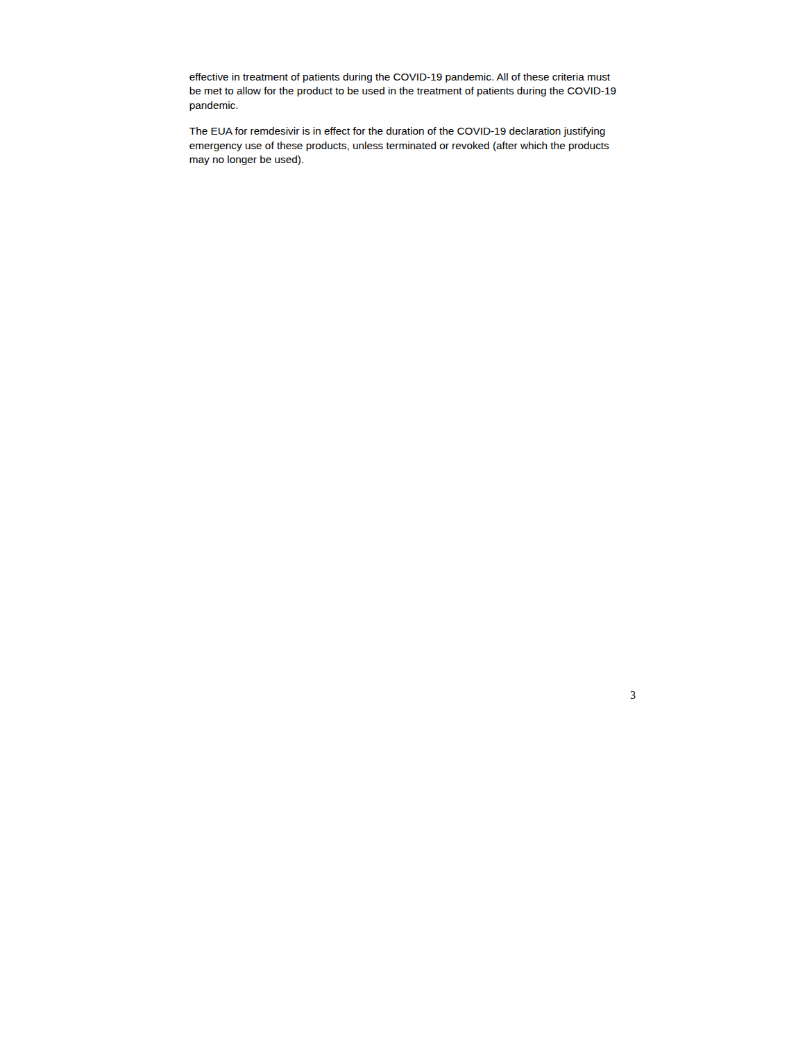effective in treatment of patients during the COVID-19 pandemic. All of these criteria must be met to allow for the product to be used in the treatment of patients during the COVID-19 pandemic.
The EUA for remdesivir is in effect for the duration of the COVID-19 declaration justifying emergency use of these products, unless terminated or revoked (after which the products may no longer be used).
3